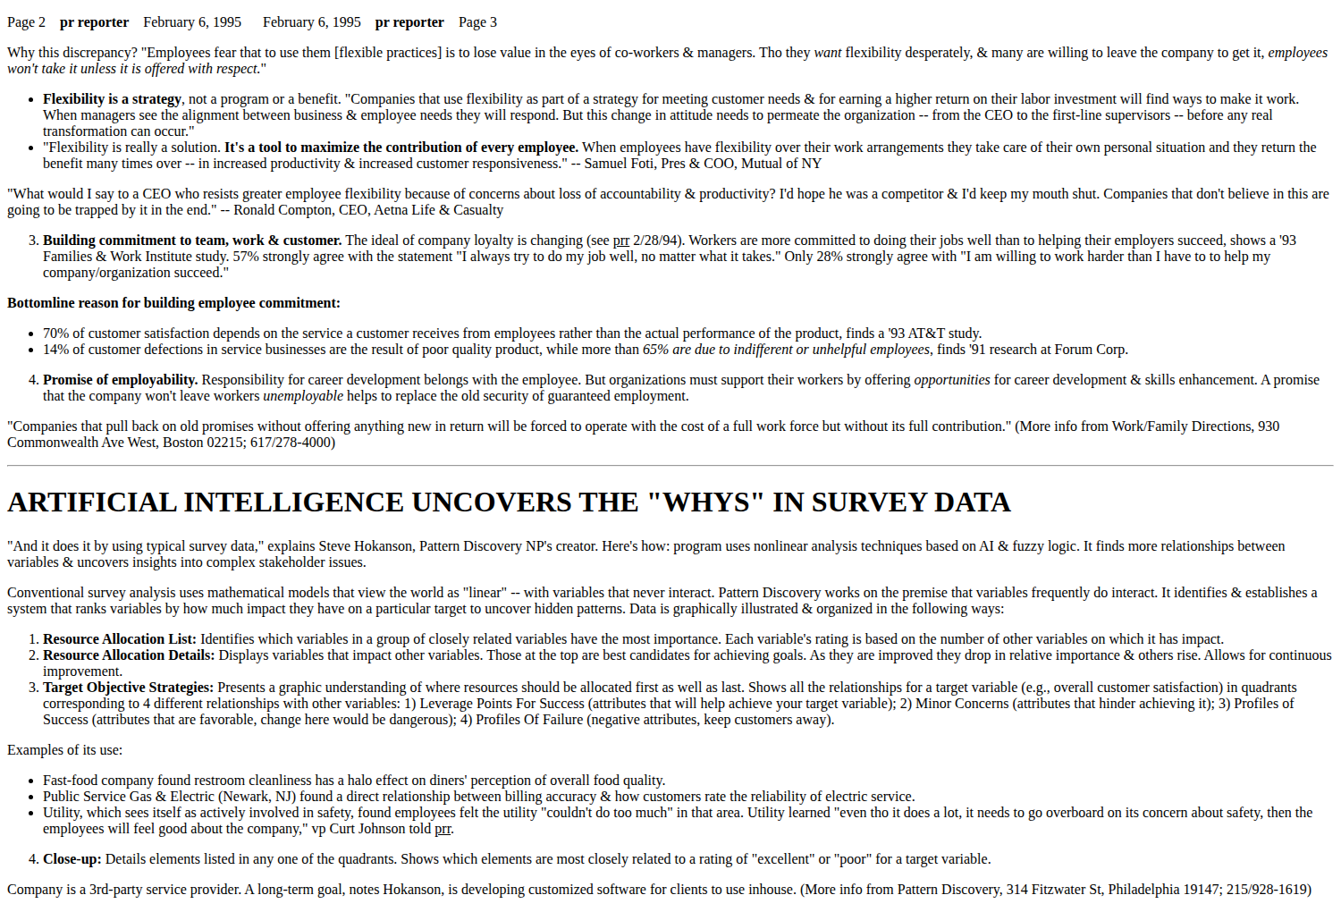Page 2 pr reporter February 6, 1995 February 6, 1995 pr reporter Page 3
Why this discrepancy? "Employees fear that to use them [flexible practices] is to lose value in the eyes of co-workers & managers. Tho they want flexibility desperately, & many are willing to leave the company to get it, employees won't take it unless it is offered with respect."
Flexibility is a strategy, not a program or a benefit. "Companies that use flexibility as part of a strategy for meeting customer needs & for earning a higher return on their labor investment will find ways to make it work. When managers see the alignment between business & employee needs they will respond. But this change in attitude needs to permeate the organization -- from the CEO to the first-line supervisors -- before any real transformation can occur."
"Flexibility is really a solution. It's a tool to maximize the contribution of every employee. When employees have flexibility over their work arrangements they take care of their own personal situation and they return the benefit many times over -- in increased productivity & increased customer responsiveness." -- Samuel Foti, Pres & COO, Mutual of NY
"What would I say to a CEO who resists greater employee flexibility because of concerns about loss of accountability & productivity? I'd hope he was a competitor & I'd keep my mouth shut. Companies that don't believe in this are going to be trapped by it in the end." -- Ronald Compton, CEO, Aetna Life & Casualty
Building commitment to team, work & customer. The ideal of company loyalty is changing (see prr 2/28/94). Workers are more committed to doing their jobs well than to helping their employers succeed, shows a '93 Families & Work Institute study. 57% strongly agree with the statement "I always try to do my job well, no matter what it takes." Only 28% strongly agree with "I am willing to work harder than I have to to help my company/organization succeed."
Bottomline reason for building employee commitment:
70% of customer satisfaction depends on the service a customer receives from employees rather than the actual performance of the product, finds a '93 AT&T study.
14% of customer defections in service businesses are the result of poor quality product, while more than 65% are due to indifferent or unhelpful employees, finds '91 research at Forum Corp.
Promise of employability. Responsibility for career development belongs with the employee. But organizations must support their workers by offering opportunities for career development & skills enhancement. A promise that the company won't leave workers unemployable helps to replace the old security of guaranteed employment.
"Companies that pull back on old promises without offering anything new in return will be forced to operate with the cost of a full work force but without its full contribution." (More info from Work/Family Directions, 930 Commonwealth Ave West, Boston 02215; 617/278-4000)
ARTIFICIAL INTELLIGENCE UNCOVERS THE "WHYS" IN SURVEY DATA
"And it does it by using typical survey data," explains Steve Hokanson, Pattern Discovery NP's creator. Here's how: program uses nonlinear analysis techniques based on AI & fuzzy logic. It finds more relationships between variables & uncovers insights into complex stakeholder issues.
Conventional survey analysis uses mathematical models that view the world as "linear" -- with variables that never interact. Pattern Discovery works on the premise that variables frequently do interact. It identifies & establishes a system that ranks variables by how much impact they have on a particular target to uncover hidden patterns. Data is graphically illustrated & organized in the following ways:
Resource Allocation List: Identifies which variables in a group of closely related variables have the most importance. Each variable's rating is based on the number of other variables on which it has impact.
Resource Allocation Details: Displays variables that impact other variables. Those at the top are best candidates for achieving goals. As they are improved they drop in relative importance & others rise. Allows for continuous improvement.
Target Objective Strategies: Presents a graphic understanding of where resources should be allocated first as well as last. Shows all the relationships for a target variable (e.g., overall customer satisfaction) in quadrants corresponding to 4 different relationships with other variables: 1) Leverage Points For Success (attributes that will help achieve your target variable); 2) Minor Concerns (attributes that hinder achieving it); 3) Profiles of Success (attributes that are favorable, change here would be dangerous); 4) Profiles Of Failure (negative attributes, keep customers away).
Examples of its use:
Fast-food company found restroom cleanliness has a halo effect on diners' perception of overall food quality.
Public Service Gas & Electric (Newark, NJ) found a direct relationship between billing accuracy & how customers rate the reliability of electric service.
Utility, which sees itself as actively involved in safety, found employees felt the utility "couldn't do too much" in that area. Utility learned "even tho it does a lot, it needs to go overboard on its concern about safety, then the employees will feel good about the company," vp Curt Johnson told prr.
Close-up: Details elements listed in any one of the quadrants. Shows which elements are most closely related to a rating of "excellent" or "poor" for a target variable.
Company is a 3rd-party service provider. A long-term goal, notes Hokanson, is developing customized software for clients to use inhouse. (More info from Pattern Discovery, 314 Fitzwater St, Philadelphia 19147; 215/928-1619)